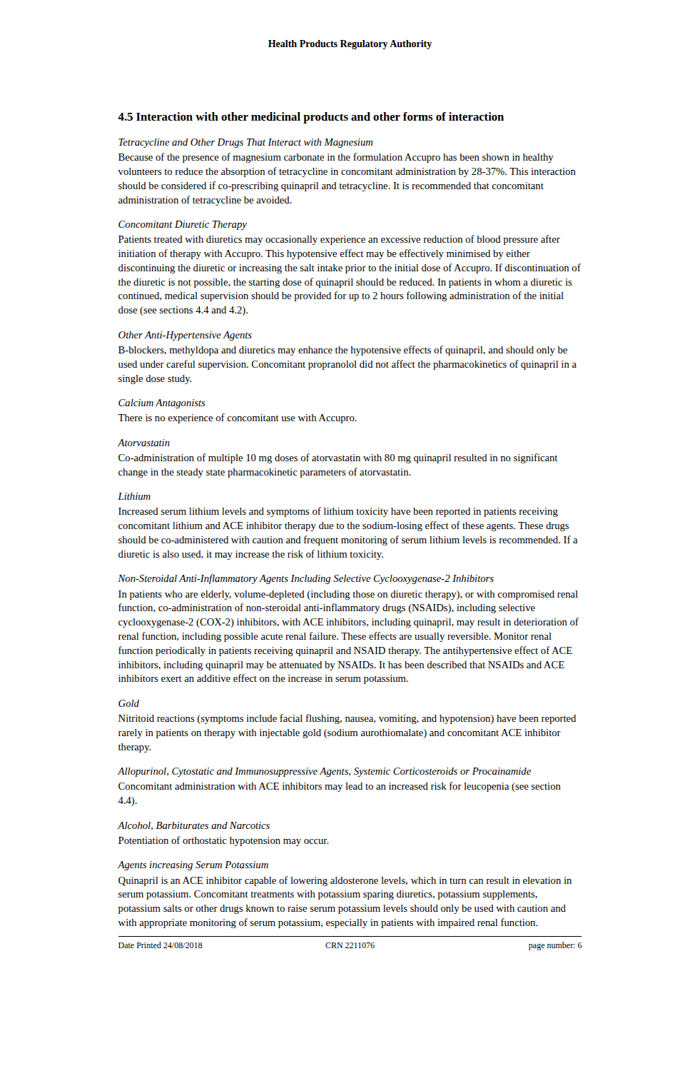Health Products Regulatory Authority
4.5 Interaction with other medicinal products and other forms of interaction
Tetracycline and Other Drugs That Interact with Magnesium
Because of the presence of magnesium carbonate in the formulation Accupro has been shown in healthy volunteers to reduce the absorption of tetracycline in concomitant administration by 28-37%. This interaction should be considered if co-prescribing quinapril and tetracycline. It is recommended that concomitant administration of tetracycline be avoided.
Concomitant Diuretic Therapy
Patients treated with diuretics may occasionally experience an excessive reduction of blood pressure after initiation of therapy with Accupro. This hypotensive effect may be effectively minimised by either discontinuing the diuretic or increasing the salt intake prior to the initial dose of Accupro. If discontinuation of the diuretic is not possible, the starting dose of quinapril should be reduced. In patients in whom a diuretic is continued, medical supervision should be provided for up to 2 hours following administration of the initial dose (see sections 4.4 and 4.2).
Other Anti-Hypertensive Agents
B-blockers, methyldopa and diuretics may enhance the hypotensive effects of quinapril, and should only be used under careful supervision. Concomitant propranolol did not affect the pharmacokinetics of quinapril in a single dose study.
Calcium Antagonists
There is no experience of concomitant use with Accupro.
Atorvastatin
Co-administration of multiple 10 mg doses of atorvastatin with 80 mg quinapril resulted in no significant change in the steady state pharmacokinetic parameters of atorvastatin.
Lithium
Increased serum lithium levels and symptoms of lithium toxicity have been reported in patients receiving concomitant lithium and ACE inhibitor therapy due to the sodium-losing effect of these agents. These drugs should be co-administered with caution and frequent monitoring of serum lithium levels is recommended. If a diuretic is also used, it may increase the risk of lithium toxicity.
Non-Steroidal Anti-Inflammatory Agents Including Selective Cyclooxygenase-2 Inhibitors
In patients who are elderly, volume-depleted (including those on diuretic therapy), or with compromised renal function, co-administration of non-steroidal anti-inflammatory drugs (NSAIDs), including selective cyclooxygenase-2 (COX-2) inhibitors, with ACE inhibitors, including quinapril, may result in deterioration of renal function, including possible acute renal failure. These effects are usually reversible. Monitor renal function periodically in patients receiving quinapril and NSAID therapy. The antihypertensive effect of ACE inhibitors, including quinapril may be attenuated by NSAIDs. It has been described that NSAIDs and ACE inhibitors exert an additive effect on the increase in serum potassium.
Gold
Nitritoid reactions (symptoms include facial flushing, nausea, vomiting, and hypotension) have been reported rarely in patients on therapy with injectable gold (sodium aurothiomalate) and concomitant ACE inhibitor therapy.
Allopurinol, Cytostatic and Immunosuppressive Agents, Systemic Corticosteroids or Procainamide
Concomitant administration with ACE inhibitors may lead to an increased risk for leucopenia (see section 4.4).
Alcohol, Barbiturates and Narcotics
Potentiation of orthostatic hypotension may occur.
Agents increasing Serum Potassium
Quinapril is an ACE inhibitor capable of lowering aldosterone levels, which in turn can result in elevation in serum potassium. Concomitant treatments with potassium sparing diuretics, potassium supplements, potassium salts or other drugs known to raise serum potassium levels should only be used with caution and with appropriate monitoring of serum potassium, especially in patients with impaired renal function.
Date Printed 24/08/2018
CRN 2211076
page number: 6